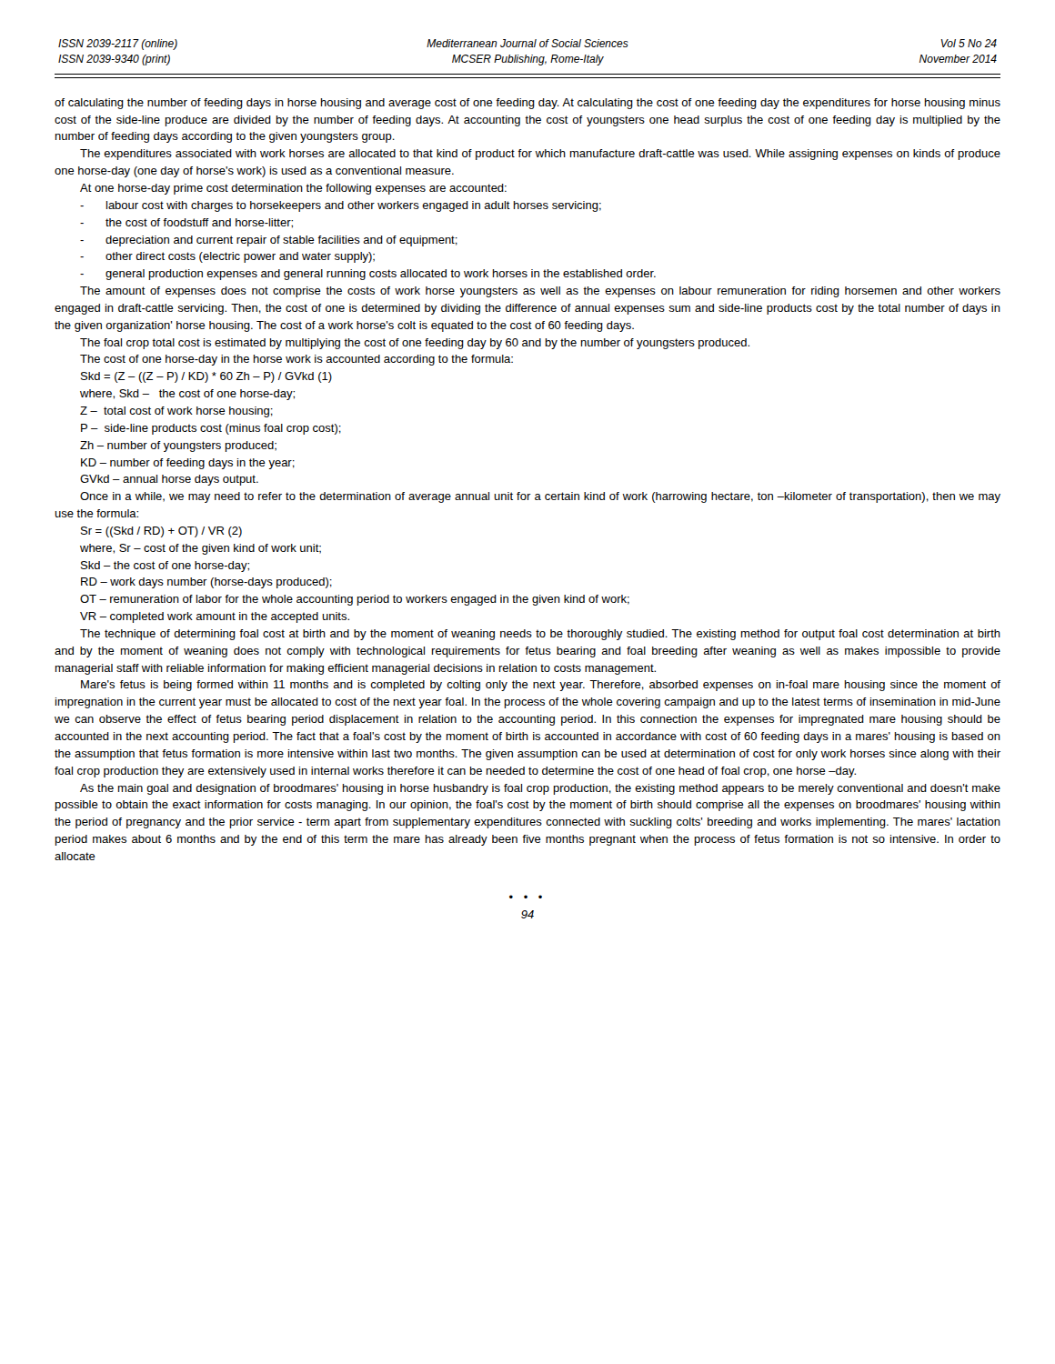| ISSN 2039-2117 (online) ISSN 2039-9340 (print) | Mediterranean Journal of Social Sciences MCSER Publishing, Rome-Italy | Vol 5 No 24 November 2014 |
of calculating the number of feeding days in horse housing and average cost of one feeding day. At calculating the cost of one feeding day the expenditures for horse housing minus cost of the side-line produce are divided by the number of feeding days. At accounting the cost of youngsters one head surplus the cost of one feeding day is multiplied by the number of feeding days according to the given youngsters group.
The expenditures associated with work horses are allocated to that kind of product for which manufacture draft-cattle was used. While assigning expenses on kinds of produce one horse-day (one day of horse's work) is used as a conventional measure.
At one horse-day prime cost determination the following expenses are accounted:
labour cost with charges to horsekeepers and other workers engaged in adult horses servicing;
the cost of foodstuff and horse-litter;
depreciation and current repair of stable facilities and of equipment;
other direct costs (electric power and water supply);
general production expenses and general running costs allocated to work horses in the established order.
The amount of expenses does not comprise the costs of work horse youngsters as well as the expenses on labour remuneration for riding horsemen and other workers engaged in draft-cattle servicing. Then, the cost of one is determined by dividing the difference of annual expenses sum and side-line products cost by the total number of days in the given organization' horse housing. The cost of a work horse's colt is equated to the cost of 60 feeding days.
The foal crop total cost is estimated by multiplying the cost of one feeding day by 60 and by the number of youngsters produced.
The cost of one horse-day in the horse work is accounted according to the formula:
Skd = (Z – ((Z – P) / KD) * 60 Zh – P) / GVkd (1)
where, Skd – the cost of one horse-day;
Z – total cost of work horse housing;
P – side-line products cost (minus foal crop cost);
Zh – number of youngsters produced;
KD – number of feeding days in the year;
GVkd – annual horse days output.
Once in a while, we may need to refer to the determination of average annual unit for a certain kind of work (harrowing hectare, ton –kilometer of transportation), then we may use the formula:
Sr = ((Skd / RD) + OT) / VR (2)
where, Sr – cost of the given kind of work unit;
Skd – the cost of one horse-day;
RD – work days number (horse-days produced);
OT – remuneration of labor for the whole accounting period to workers engaged in the given kind of work;
VR – completed work amount in the accepted units.
The technique of determining foal cost at birth and by the moment of weaning needs to be thoroughly studied. The existing method for output foal cost determination at birth and by the moment of weaning does not comply with technological requirements for fetus bearing and foal breeding after weaning as well as makes impossible to provide managerial staff with reliable information for making efficient managerial decisions in relation to costs management.
Mare's fetus is being formed within 11 months and is completed by colting only the next year. Therefore, absorbed expenses on in-foal mare housing since the moment of impregnation in the current year must be allocated to cost of the next year foal. In the process of the whole covering campaign and up to the latest terms of insemination in mid-June we can observe the effect of fetus bearing period displacement in relation to the accounting period. In this connection the expenses for impregnated mare housing should be accounted in the next accounting period. The fact that a foal's cost by the moment of birth is accounted in accordance with cost of 60 feeding days in a mares' housing is based on the assumption that fetus formation is more intensive within last two months. The given assumption can be used at determination of cost for only work horses since along with their foal crop production they are extensively used in internal works therefore it can be needed to determine the cost of one head of foal crop, one horse –day.
As the main goal and designation of broodmares' housing in horse husbandry is foal crop production, the existing method appears to be merely conventional and doesn't make possible to obtain the exact information for costs managing. In our opinion, the foal's cost by the moment of birth should comprise all the expenses on broodmares' housing within the period of pregnancy and the prior service - term apart from supplementary expenditures connected with suckling colts' breeding and works implementing. The mares' lactation period makes about 6 months and by the end of this term the mare has already been five months pregnant when the process of fetus formation is not so intensive. In order to allocate
• • •
94